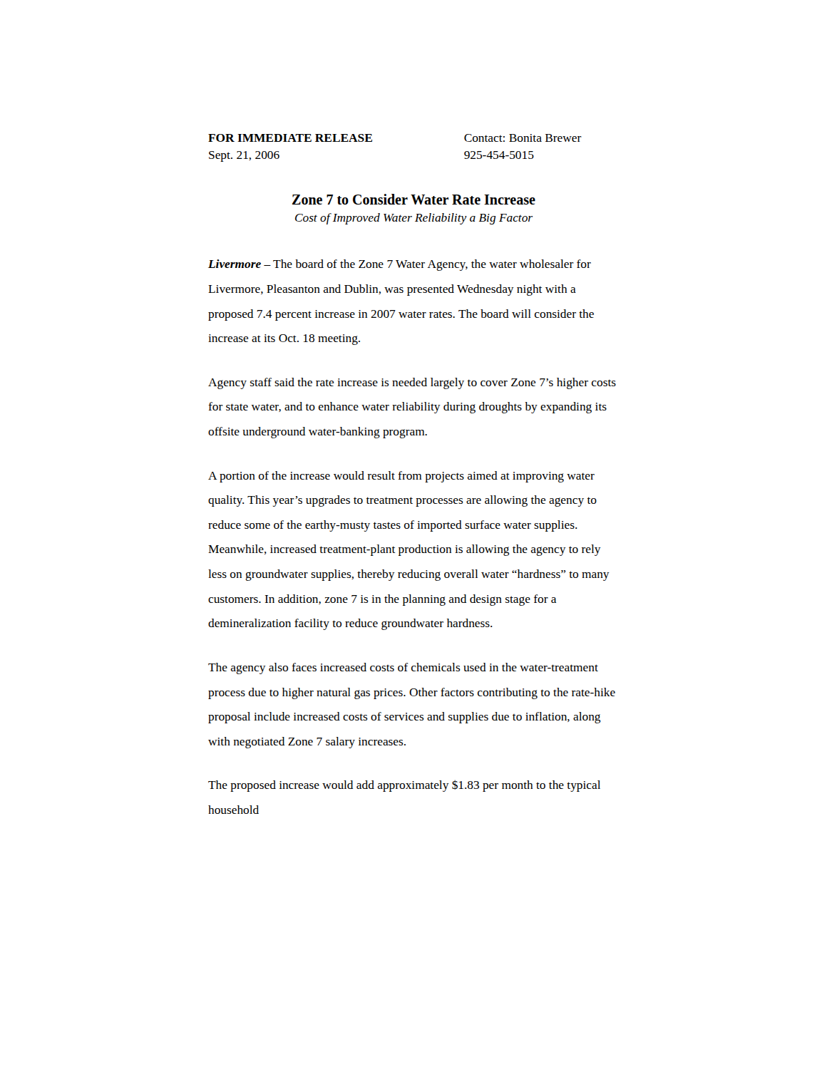For Immediate Release
Sept. 21, 2006
Contact: Bonita Brewer
925-454-5015
Zone 7 to Consider Water Rate Increase
Cost of Improved Water Reliability a Big Factor
Livermore – The board of the Zone 7 Water Agency, the water wholesaler for Livermore, Pleasanton and Dublin, was presented Wednesday night with a proposed 7.4 percent increase in 2007 water rates. The board will consider the increase at its Oct. 18 meeting.
Agency staff said the rate increase is needed largely to cover Zone 7’s higher costs for state water, and to enhance water reliability during droughts by expanding its offsite underground water-banking program.
A portion of the increase would result from projects aimed at improving water quality. This year’s upgrades to treatment processes are allowing the agency to reduce some of the earthy-musty tastes of imported surface water supplies. Meanwhile, increased treatment-plant production is allowing the agency to rely less on groundwater supplies, thereby reducing overall water “hardness” to many customers. In addition, zone 7 is in the planning and design stage for a demineralization facility to reduce groundwater hardness.
The agency also faces increased costs of chemicals used in the water-treatment process due to higher natural gas prices. Other factors contributing to the rate-hike proposal include increased costs of services and supplies due to inflation, along with negotiated Zone 7 salary increases.
The proposed increase would add approximately $1.83 per month to the typical household